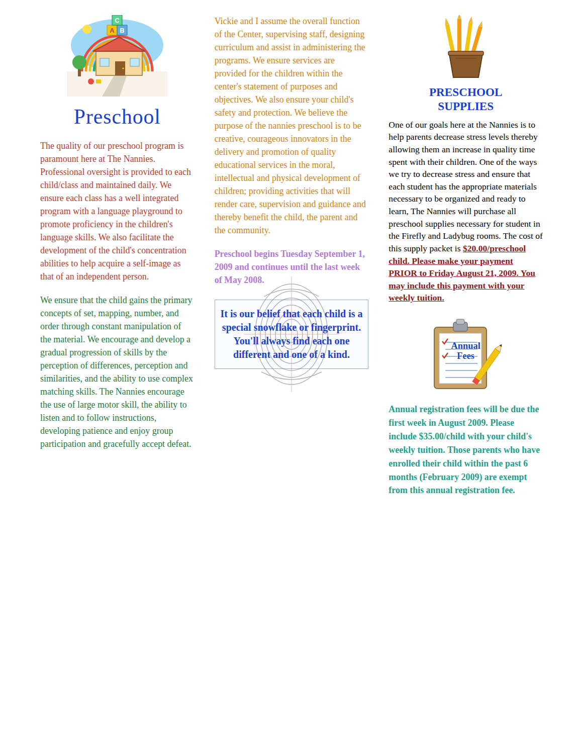A B C
Preschool
The quality of our preschool program is paramount here at The Nannies. Professional oversight is provided to each child/class and maintained daily. We ensure each class has a well integrated program with a language playground to promote proficiency in the children's language skills. We also facilitate the development of the child's concentration abilities to help acquire a self-image as that of an independent person.
We ensure that the child gains the primary concepts of set, mapping, number, and order through constant manipulation of the material. We encourage and develop a gradual progression of skills by the perception of differences, perception and similarities, and the ability to use complex matching skills. The Nannies encourage the use of large motor skill, the ability to listen and to follow instructions, developing patience and enjoy group participation and gracefully accept defeat.
Vickie and I assume the overall function of the Center, supervising staff, designing curriculum and assist in administering the programs. We ensure services are provided for the children within the center's statement of purposes and objectives. We also ensure your child's safety and protection. We believe the purpose of the nannies preschool is to be creative, courageous innovators in the delivery and promotion of quality educational services in the moral, intellectual and physical development of children; providing activities that will render care, supervision and guidance and thereby benefit the child, the parent and the community.
Preschool begins Tuesday September 1, 2009 and continues until the last week of May 2008.
It is our belief that each child is a special snowflake or fingerprint. You'll always find each one different and one of a kind.
PRESCHOOL
SUPPLIES
One of our goals here at the Nannies is to help parents decrease stress levels thereby allowing them an increase in quality time spent with their children. One of the ways we try to decrease stress and ensure that each student has the appropriate materials necessary to be organized and ready to learn, The Nannies will purchase all preschool supplies necessary for student in the Firefly and Ladybug rooms. The cost of this supply packet is $20.00/preschool child. Please make your payment PRIOR to Friday August 21, 2009. You may include this payment with your weekly tuition.
Annual
Fees
Annual registration fees will be due the first week in August 2009. Please include $35.00/child with your child's weekly tuition. Those parents who have enrolled their child within the past 6 months (February 2009) are exempt from this annual registration fee.